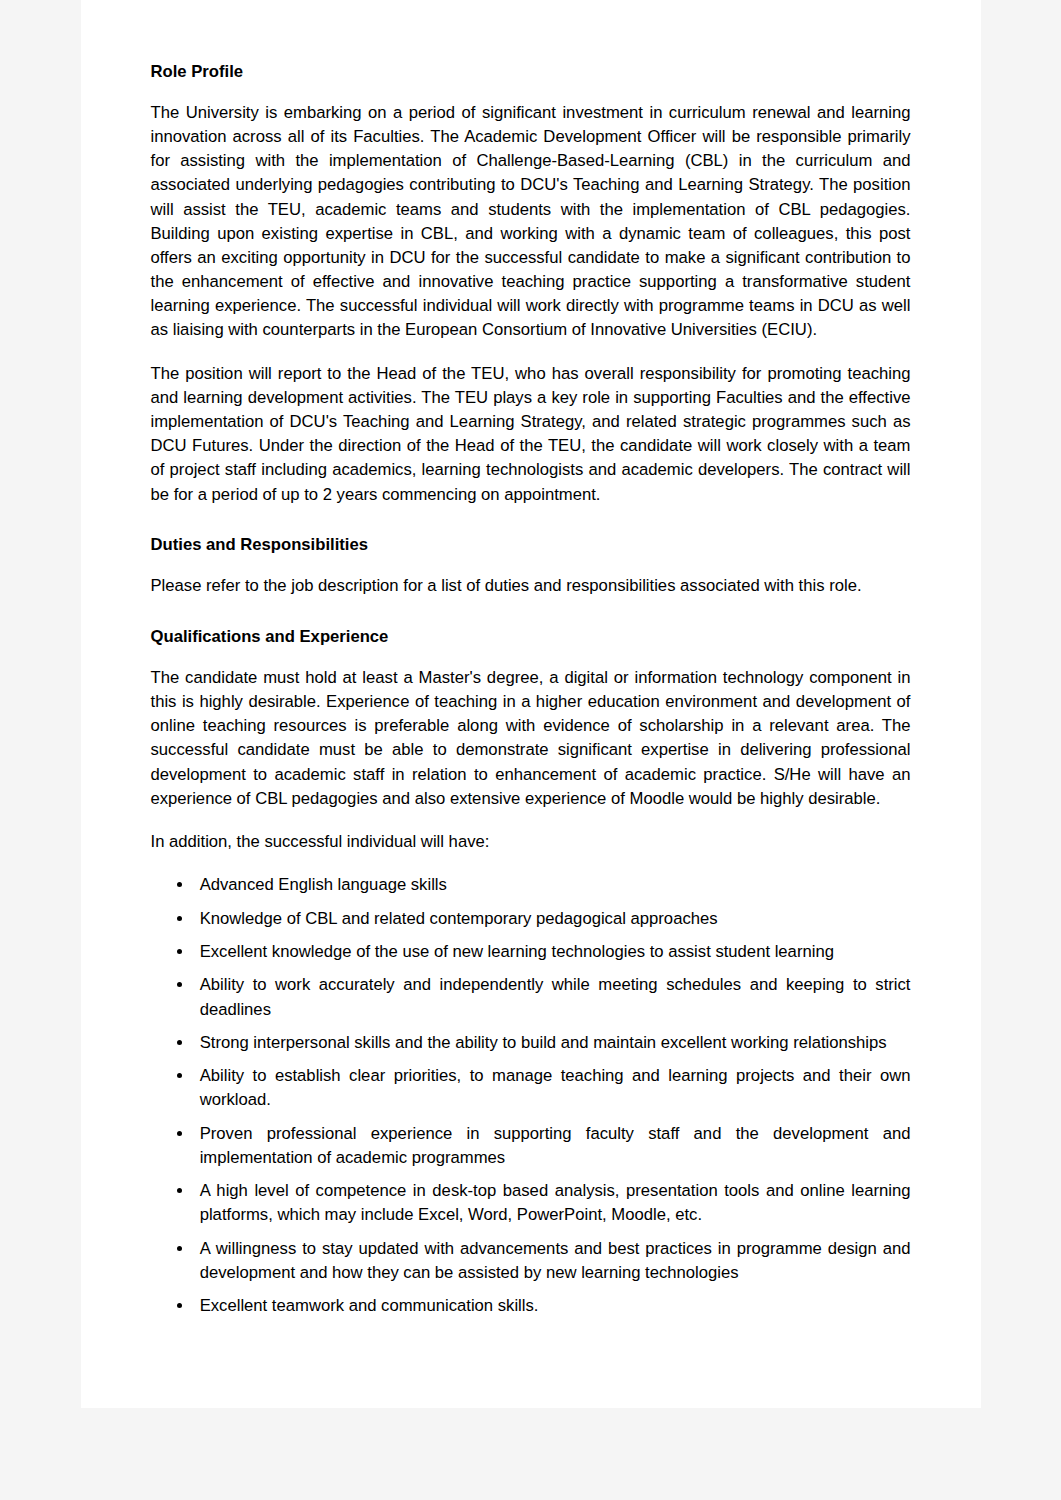Role Profile
The University is embarking on a period of significant investment in curriculum renewal and learning innovation across all of its Faculties. The Academic Development Officer will be responsible primarily for assisting with the implementation of Challenge-Based-Learning (CBL) in the curriculum and associated underlying pedagogies contributing to DCU's Teaching and Learning Strategy. The position will assist the TEU, academic teams and students with the implementation of CBL pedagogies. Building upon existing expertise in CBL, and working with a dynamic team of colleagues, this post offers an exciting opportunity in DCU for the successful candidate to make a significant contribution to the enhancement of effective and innovative teaching practice supporting a transformative student learning experience. The successful individual will work directly with programme teams in DCU as well as liaising with counterparts in the European Consortium of Innovative Universities (ECIU).
The position will report to the Head of the TEU, who has overall responsibility for promoting teaching and learning development activities. The TEU plays a key role in supporting Faculties and the effective implementation of DCU's Teaching and Learning Strategy, and related strategic programmes such as DCU Futures. Under the direction of the Head of the TEU, the candidate will work closely with a team of project staff including academics, learning technologists and academic developers. The contract will be for a period of up to 2 years commencing on appointment.
Duties and Responsibilities
Please refer to the job description for a list of duties and responsibilities associated with this role.
Qualifications and Experience
The candidate must hold at least a Master's degree, a digital or information technology component in this is highly desirable. Experience of teaching in a higher education environment and development of online teaching resources is preferable along with evidence of scholarship in a relevant area. The successful candidate must be able to demonstrate significant expertise in delivering professional development to academic staff in relation to enhancement of academic practice. S/He will have an experience of CBL pedagogies and also extensive experience of Moodle would be highly desirable.
In addition, the successful individual will have:
Advanced English language skills
Knowledge of CBL and related contemporary pedagogical approaches
Excellent knowledge of the use of new learning technologies to assist student learning
Ability to work accurately and independently while meeting schedules and keeping to strict deadlines
Strong interpersonal skills and the ability to build and maintain excellent working relationships
Ability to establish clear priorities, to manage teaching and learning projects and their own workload.
Proven professional experience in supporting faculty staff and the development and implementation of academic programmes
A high level of competence in desk-top based analysis, presentation tools and online learning platforms, which may include Excel, Word, PowerPoint, Moodle, etc.
A willingness to stay updated with advancements and best practices in programme design and development and how they can be assisted by new learning technologies
Excellent teamwork and communication skills.